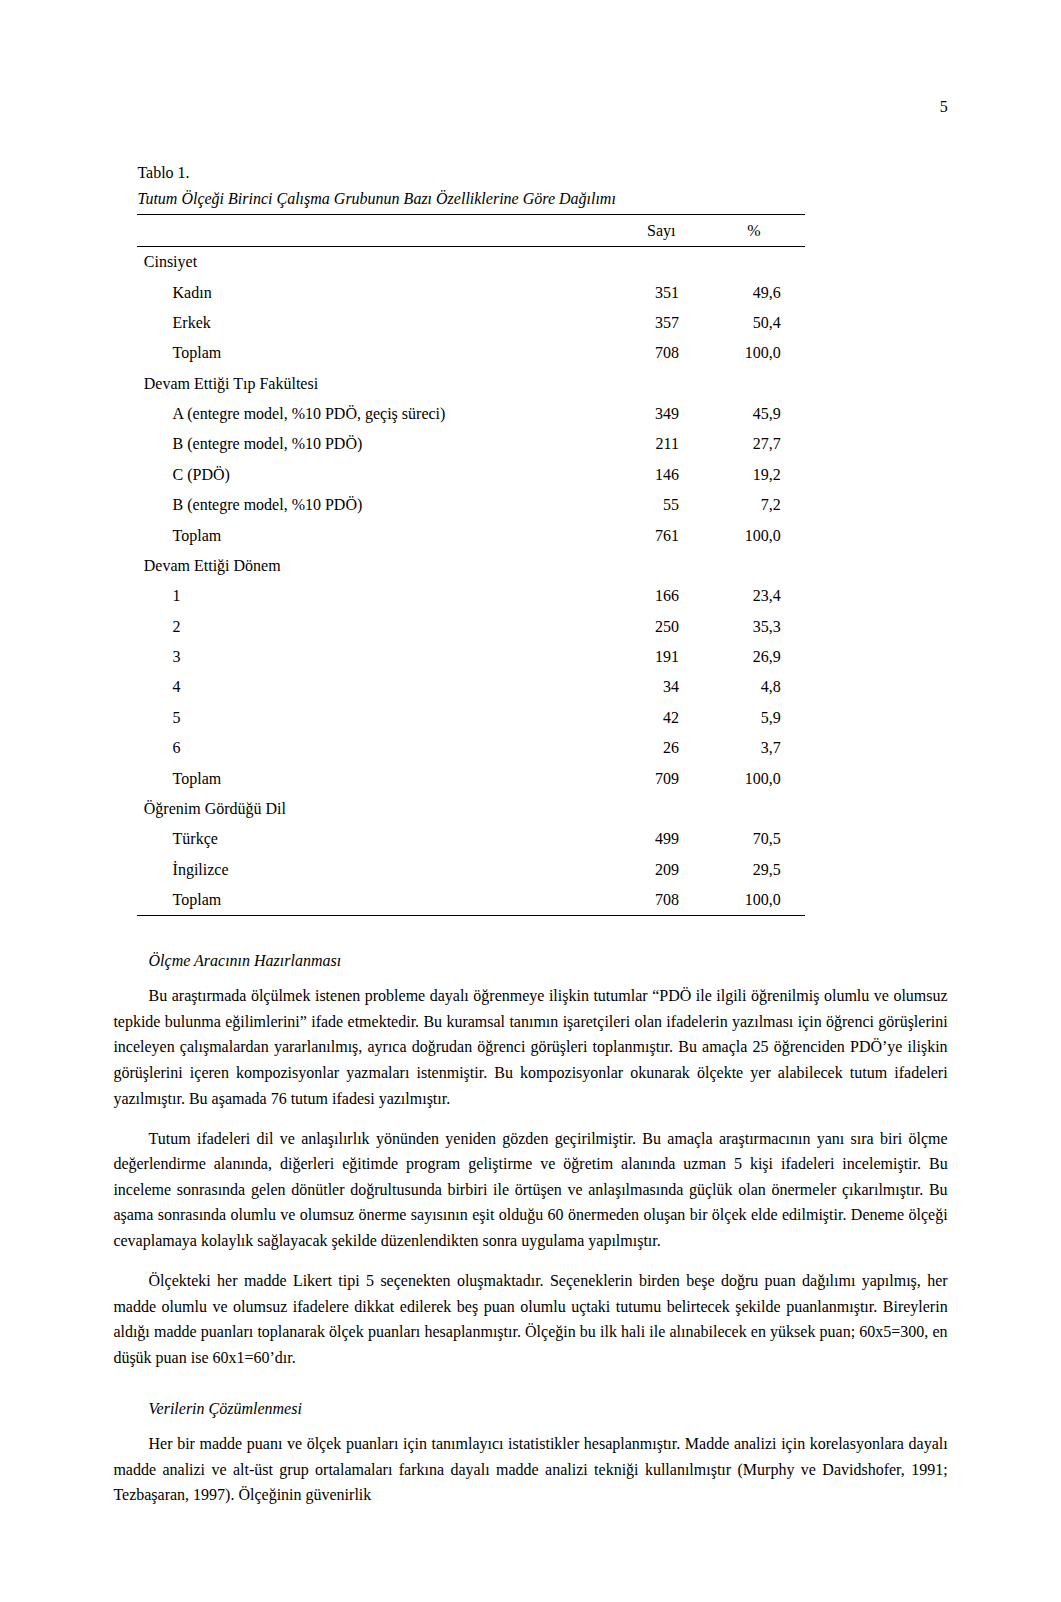5
Tablo 1. Tutum Ölçeği Birinci Çalışma Grubunun Bazı Özelliklerine Göre Dağılımı
| | Sayı | % |
| --- | --- | --- |
| Cinsiyet | | |
| Kadın | 351 | 49,6 |
| Erkek | 357 | 50,4 |
| Toplam | 708 | 100,0 |
| Devam Ettiği Tıp Fakültesi | | |
| A (entegre model, %10 PDÖ, geçiş süreci) | 349 | 45,9 |
| B (entegre model, %10 PDÖ) | 211 | 27,7 |
| C (PDÖ) | 146 | 19,2 |
| B (entegre model, %10 PDÖ) | 55 | 7,2 |
| Toplam | 761 | 100,0 |
| Devam Ettiği Dönem | | |
| 1 | 166 | 23,4 |
| 2 | 250 | 35,3 |
| 3 | 191 | 26,9 |
| 4 | 34 | 4,8 |
| 5 | 42 | 5,9 |
| 6 | 26 | 3,7 |
| Toplam | 709 | 100,0 |
| Öğrenim Gördüğü Dil | | |
| Türkçe | 499 | 70,5 |
| İngilizce | 209 | 29,5 |
| Toplam | 708 | 100,0 |
Ölçme Aracının Hazırlanması
Bu araştırmada ölçülmek istenen probleme dayalı öğrenmeye ilişkin tutumlar “PDÖ ile ilgili öğrenilmiş olumlu ve olumsuz tepkide bulunma eğilimlerini” ifade etmektedir. Bu kuramsal tanımın işaretçileri olan ifadelerin yazılması için öğrenci görüşlerini inceleyen çalışmalardan yararlanılmış, ayrıca doğrudan öğrenci görüşleri toplanmıştır. Bu amaçla 25 öğrenciden PDÖ’ye ilişkin görüşlerini içeren kompozisyonlar yazmaları istenmiştir. Bu kompozisyonlar okunarak ölçekte yer alabilecek tutum ifadeleri yazılmıştır. Bu aşamada 76 tutum ifadesi yazılmıştır.
Tutum ifadeleri dil ve anlaşılırlık yönünden yeniden gözden geçirilmiştir. Bu amaçla araştırmacının yanı sıra biri ölçme değerlendirme alanında, diğerleri eğitimde program geliştirme ve öğretim alanında uzman 5 kişi ifadeleri incelemiştir. Bu inceleme sonrasında gelen dönütler doğrultusunda birbiri ile örtüşen ve anlaşılmasında güçlük olan önermeler çıkarılmıştır. Bu aşama sonrasında olumlu ve olumsuz önerme sayısının eşit olduğu 60 önermeden oluşan bir ölçek elde edilmiştir. Deneme ölçeği cevaplamaya kolaylık sağlayacak şekilde düzenlendikten sonra uygulama yapılmıştır.
Ölçekteki her madde Likert tipi 5 seçenekten oluşmaktadır. Seçeneklerin birden beşe doğru puan dağılımı yapılmış, her madde olumlu ve olumsuz ifadelere dikkat edilerek beş puan olumlu uçtaki tutumu belirtecek şekilde puanlanmıştır. Bireylerin aldığı madde puanları toplanarak ölçek puanları hesaplanmıştır. Ölçeğin bu ilk hali ile alınabilecek en yüksek puan; 60x5=300, en düşük puan ise 60x1=60’dır.
Verilerin Çözümlenmesi
Her bir madde puanı ve ölçek puanları için tanımlayıcı istatistikler hesaplanmıştır. Madde analizi için korelasyonlara dayalı madde analizi ve alt-üst grup ortalamaları farkına dayalı madde analizi tekniği kullanılmıştır (Murphy ve Davidshofer, 1991; Tezbaşaran, 1997). Ölçeğinin güvenirlik